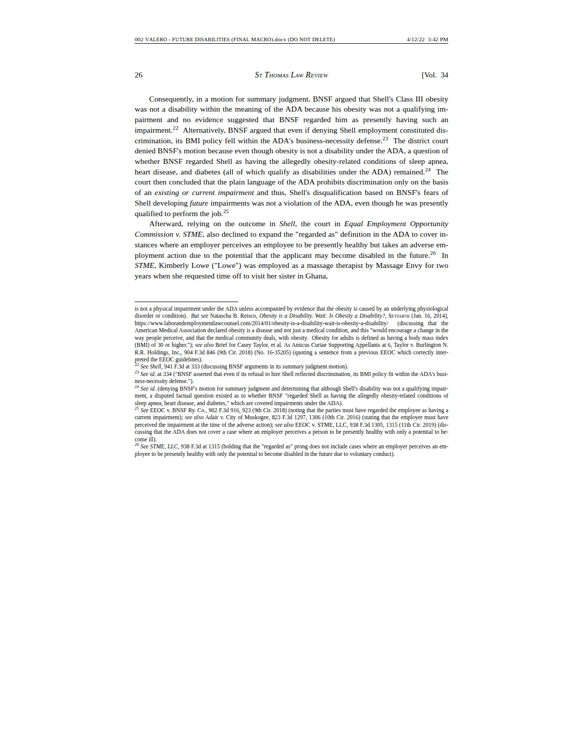002 VALERO - FUTURE DISABILITIES (FINAL MACRO).docx (DO NOT DELETE) 4/12/22 3:42 PM
26 St Thomas Law Review [Vol. 34
Consequently, in a motion for summary judgment, BNSF argued that Shell's Class III obesity was not a disability within the meaning of the ADA because his obesity was not a qualifying impairment and no evidence suggested that BNSF regarded him as presently having such an impairment.22 Alternatively, BNSF argued that even if denying Shell employment constituted discrimination, its BMI policy fell within the ADA's business-necessity defense.23 The district court denied BNSF's motion because even though obesity is not a disability under the ADA, a question of whether BNSF regarded Shell as having the allegedly obesity-related conditions of sleep apnea, heart disease, and diabetes (all of which qualify as disabilities under the ADA) remained.24 The court then concluded that the plain language of the ADA prohibits discrimination only on the basis of an existing or current impairment and thus, Shell's disqualification based on BNSF's fears of Shell developing future impairments was not a violation of the ADA, even though he was presently qualified to perform the job.25
Afterward, relying on the outcome in Shell, the court in Equal Employment Opportunity Commission v. STME, also declined to expand the "regarded as" definition in the ADA to cover instances where an employer perceives an employee to be presently healthy but takes an adverse employment action due to the potential that the applicant may become disabled in the future.26 In STME, Kimberly Lowe ("Lowe") was employed as a massage therapist by Massage Envy for two years when she requested time off to visit her sister in Ghana,
is not a physical impairment under the ADA unless accompanied by evidence that the obesity is caused by an underlying physiological disorder or condition). But see Natascha B. Reisco, Obesity is a Disability. Wait: Is Obesity a Disability?, Seyfarth (Jan. 16, 2014), https://www.laborandemploymentlawcounsel.com/2014/01/obesity-is-a-disability-wait-is-obesity-a-disability/ (discussing that the American Medical Association declared obesity is a disease and not just a medical condition, and this "would encourage a change in the way people perceive, and that the medical community deals, with obesity. Obesity for adults is defined as having a body mass index (BMI) of 30 or higher."); see also Brief for Casey Taylor, et al. As Amicus Curiae Supporting Appellants at 6, Taylor v. Burlington N. R.R. Holdings, Inc., 904 F.3d 846 (9th Cir. 2018) (No. 16-35205) (quoting a sentence from a previous EEOC which correctly interpreted the EEOC guidelines).
22 See Shell, 941 F.3d at 333 (discussing BNSF arguments in its summary judgment motion).
23 See id. at 334 ("BNSF asserted that even if its refusal to hire Shell reflected discrimination, its BMI policy fit within the ADA's business-necessity defense.").
24 See id. (denying BNSF's motion for summary judgment and determining that although Shell's disability was not a qualifying impairment, a disputed factual question existed as to whether BNSF "regarded Shell as having the allegedly obesity-related conditions of sleep apnea, heart disease, and diabetes," which are covered impairments under the ADA).
25 See EEOC v. BNSF Ry. Co., 902 F.3d 916, 923 (9th Cir. 2018) (noting that the parties must have regarded the employee as having a current impairment); see also Adair v. City of Muskogee, 823 F.3d 1297, 1306 (10th Cir. 2016) (stating that the employer must have perceived the impairment at the time of the adverse action); see also EEOC v. STME, LLC, 938 F.3d 1305, 1315 (11th Cir. 2019) (discussing that the ADA does not cover a case where an employer perceives a person to be presently healthy with only a potential to become ill).
26 See STME, LLC, 938 F.3d at 1315 (holding that the "regarded as" prong does not include cases where an employer perceives an employee to be presently healthy with only the potential to become disabled in the future due to voluntary conduct).